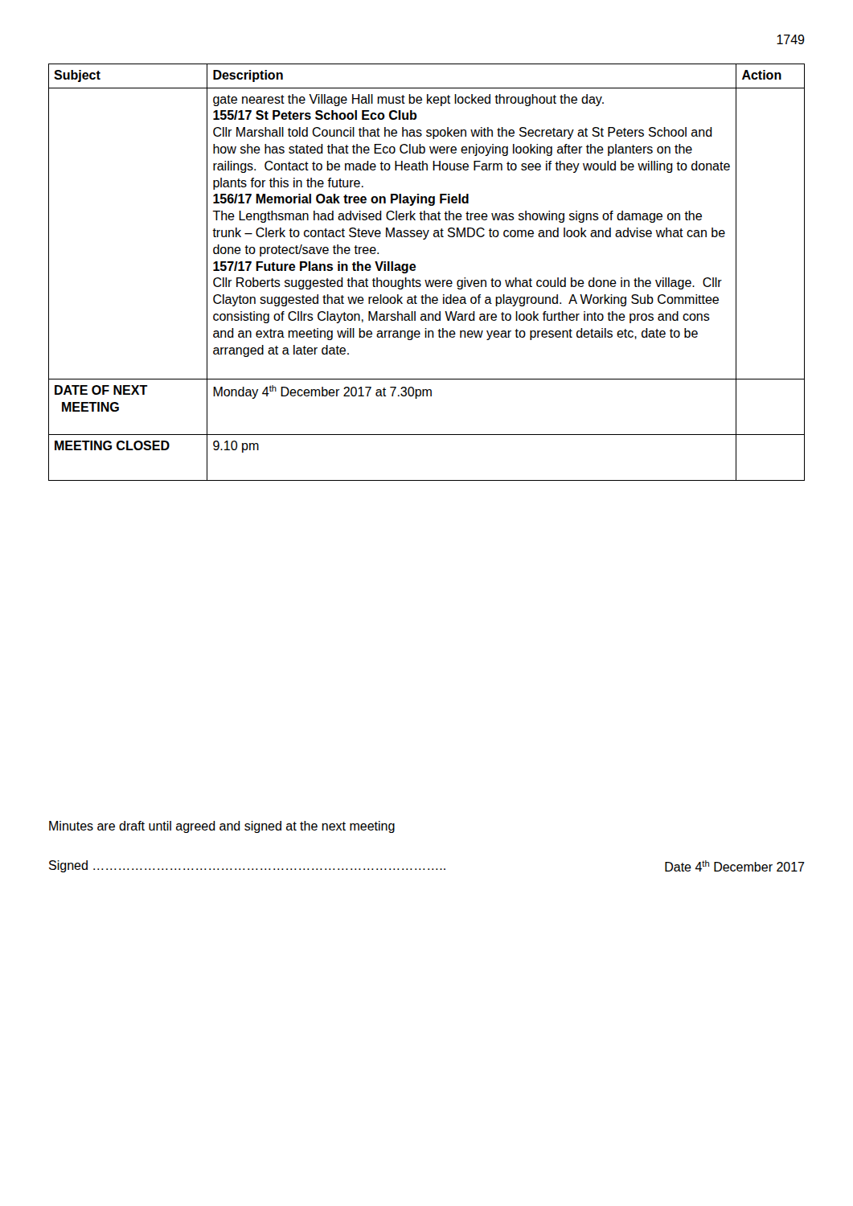1749
| Subject | Description | Action |
| --- | --- | --- |
| | gate nearest the Village Hall must be kept locked throughout the day. 155/17 St Peters School Eco Club Cllr Marshall told Council that he has spoken with the Secretary at St Peters School and how she has stated that the Eco Club were enjoying looking after the planters on the railings. Contact to be made to Heath House Farm to see if they would be willing to donate plants for this in the future. 156/17 Memorial Oak tree on Playing Field The Lengthsman had advised Clerk that the tree was showing signs of damage on the trunk – Clerk to contact Steve Massey at SMDC to come and look and advise what can be done to protect/save the tree. 157/17 Future Plans in the Village Cllr Roberts suggested that thoughts were given to what could be done in the village. Cllr Clayton suggested that we relook at the idea of a playground. A Working Sub Committee consisting of Cllrs Clayton, Marshall and Ward are to look further into the pros and cons and an extra meeting will be arrange in the new year to present details etc, date to be arranged at a later date. | |
| DATE OF NEXT MEETING | Monday 4 th December 2017 at 7.30pm | |
| MEETING CLOSED | 9.10 pm | |
Minutes are draft until agreed and signed at the next meeting
Signed ……………………………………………………………………….. Date 4th December 2017